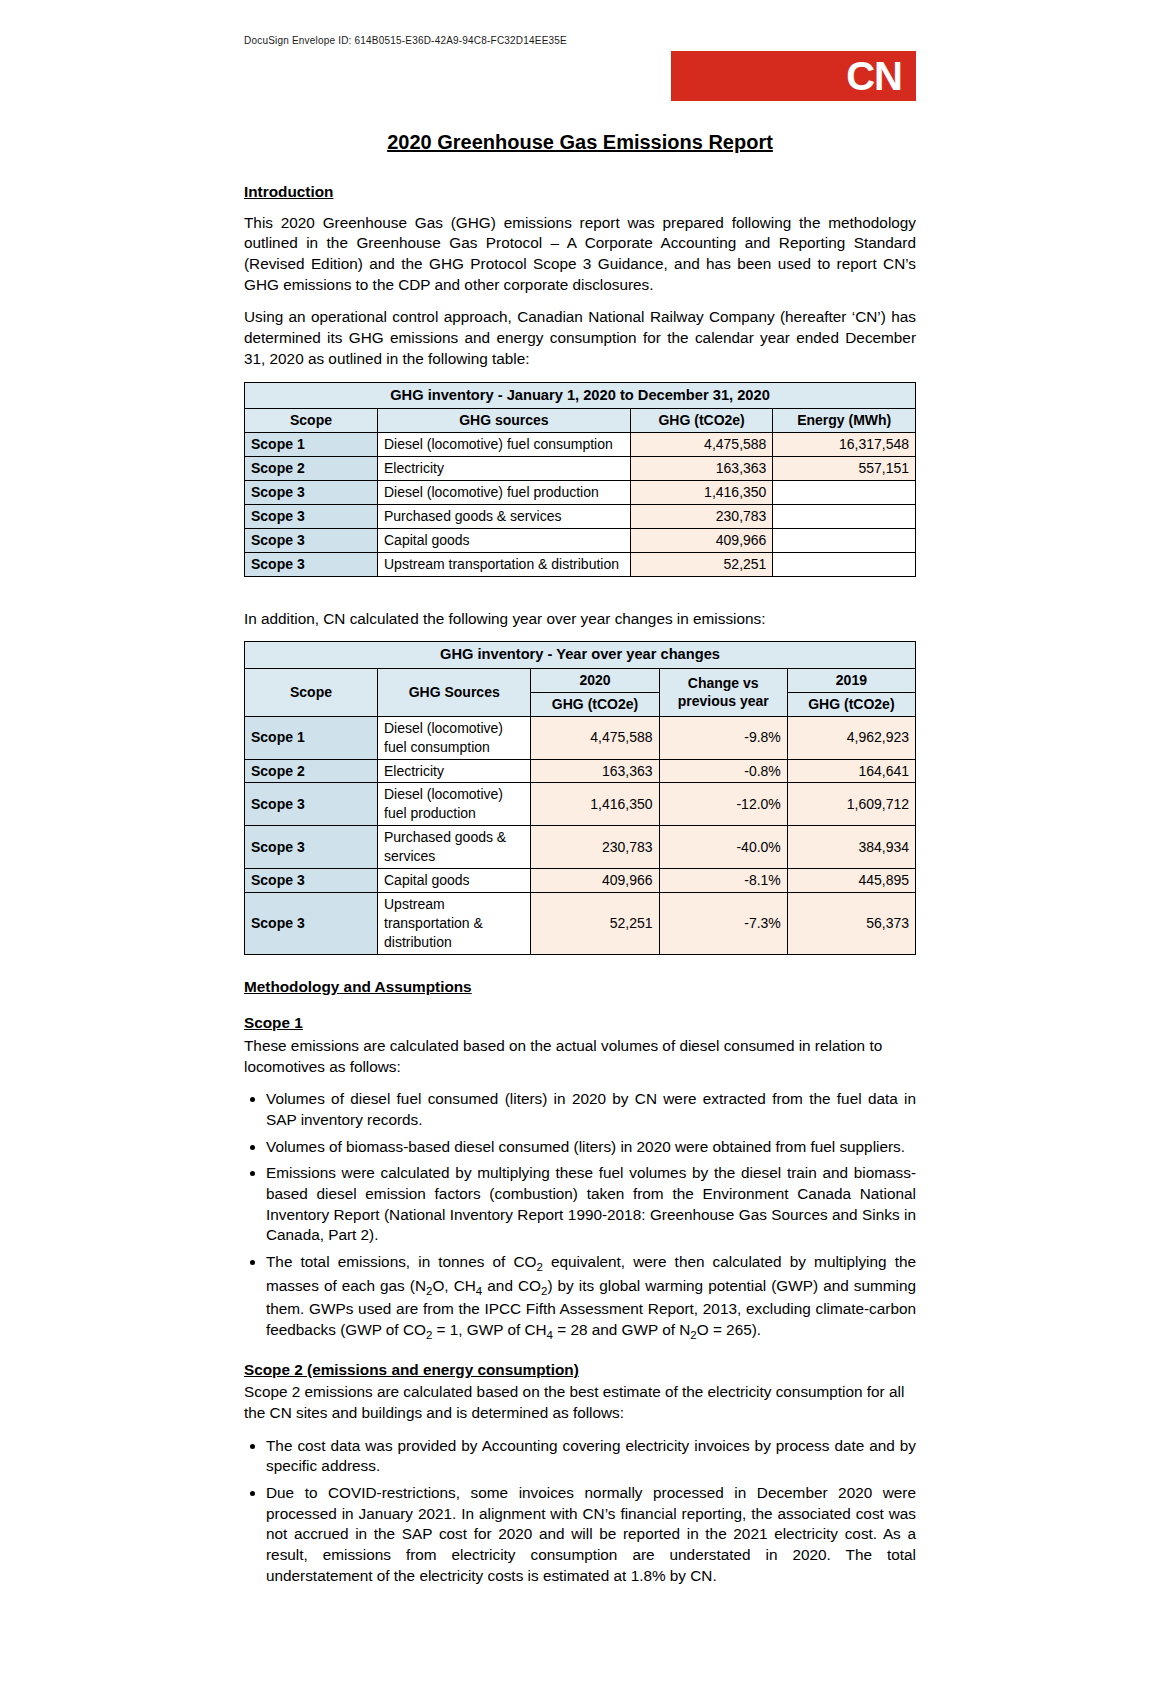DocuSign Envelope ID: 614B0515-E36D-42A9-94C8-FC32D14EE35E
CN
2020 Greenhouse Gas Emissions Report
Introduction
This 2020 Greenhouse Gas (GHG) emissions report was prepared following the methodology outlined in the Greenhouse Gas Protocol – A Corporate Accounting and Reporting Standard (Revised Edition) and the GHG Protocol Scope 3 Guidance, and has been used to report CN’s GHG emissions to the CDP and other corporate disclosures.
Using an operational control approach, Canadian National Railway Company (hereafter ‘CN’) has determined its GHG emissions and energy consumption for the calendar year ended December 31, 2020 as outlined in the following table:
GHG inventory - January 1, 2020 to December 31, 2020
| Scope | GHG sources | GHG (tCO2e) | Energy (MWh) |
| --- | --- | --- | --- |
| Scope 1 | Diesel (locomotive) fuel consumption | 4,475,588 | 16,317,548 |
| Scope 2 | Electricity | 163,363 | 557,151 |
| Scope 3 | Diesel (locomotive) fuel production | 1,416,350 | |
| Scope 3 | Purchased goods & services | 230,783 | |
| Scope 3 | Capital goods | 409,966 | |
| Scope 3 | Upstream transportation & distribution | 52,251 | |
In addition, CN calculated the following year over year changes in emissions:
GHG inventory - Year over year changes
| Scope | GHG Sources | 2020 | Change vs previous year | 2019 |
| --- | --- | --- | --- | --- |
| GHG (tCO2e) | GHG (tCO2e) |
| Scope 1 | Diesel (locomotive) fuel consumption | 4,475,588 | -9.8% | 4,962,923 |
| Scope 2 | Electricity | 163,363 | -0.8% | 164,641 |
| Scope 3 | Diesel (locomotive) fuel production | 1,416,350 | -12.0% | 1,609,712 |
| Scope 3 | Purchased goods & services | 230,783 | -40.0% | 384,934 |
| Scope 3 | Capital goods | 409,966 | -8.1% | 445,895 |
| Scope 3 | Upstream transportation & distribution | 52,251 | -7.3% | 56,373 |
Methodology and Assumptions
Scope 1
These emissions are calculated based on the actual volumes of diesel consumed in relation to locomotives as follows:
Volumes of diesel fuel consumed (liters) in 2020 by CN were extracted from the fuel data in SAP inventory records.
Volumes of biomass-based diesel consumed (liters) in 2020 were obtained from fuel suppliers.
Emissions were calculated by multiplying these fuel volumes by the diesel train and biomass-based diesel emission factors (combustion) taken from the Environment Canada National Inventory Report (National Inventory Report 1990-2018: Greenhouse Gas Sources and Sinks in Canada, Part 2).
The total emissions, in tonnes of CO2 equivalent, were then calculated by multiplying the masses of each gas (N2 O, CH4 and CO2) by its global warming potential (GWP) and summing them. GWPs used are from the IPCC Fifth Assessment Report, 2013, excluding climate-carbon feedbacks (GWP of CO2 = 1, GWP of CH4 = 28 and GWP of N2 O = 265).
Scope 2 (emissions and energy consumption)
Scope 2 emissions are calculated based on the best estimate of the electricity consumption for all the CN sites and buildings and is determined as follows:
The cost data was provided by Accounting covering electricity invoices by process date and by specific address.
Due to COVID-restrictions, some invoices normally processed in December 2020 were processed in January 2021. In alignment with CN’s financial reporting, the associated cost was not accrued in the SAP cost for 2020 and will be reported in the 2021 electricity cost. As a result, emissions from electricity consumption are understated in 2020. The total understatement of the electricity costs is estimated at 1.8% by CN.